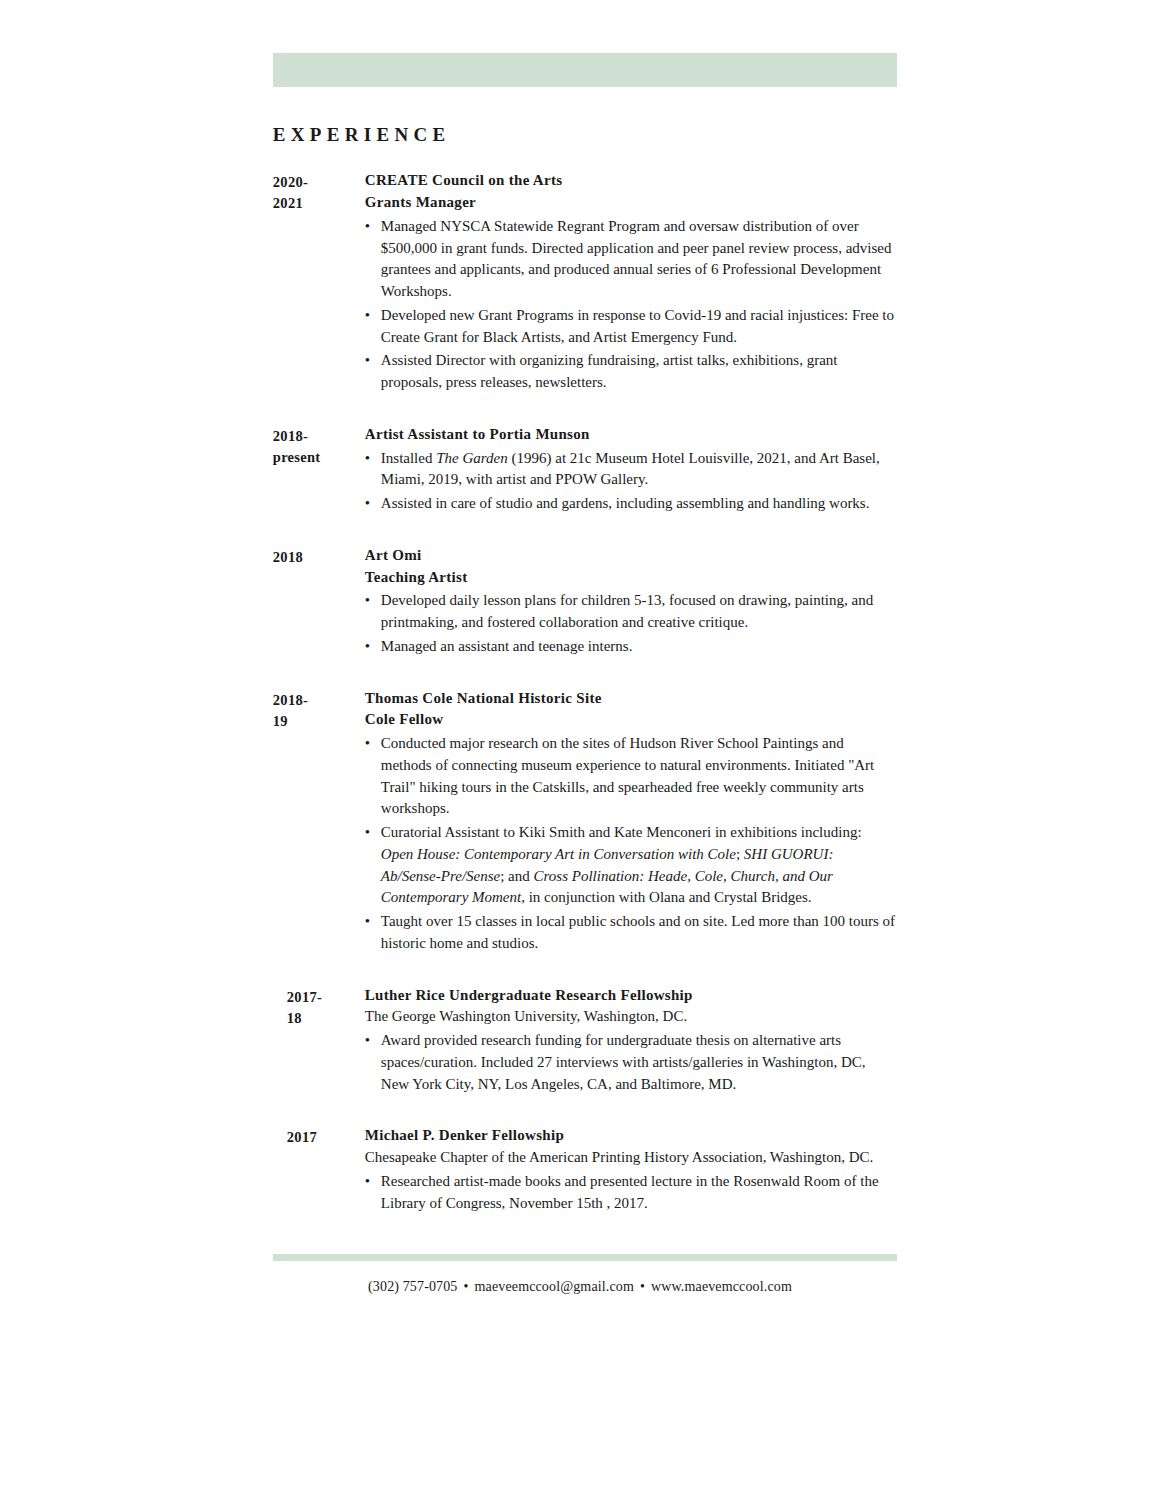EXPERIENCE
2020-2021
CREATE Council on the Arts
Grants Manager
Managed NYSCA Statewide Regrant Program and oversaw distribution of over $500,000 in grant funds. Directed application and peer panel review process, advised grantees and applicants, and produced annual series of 6 Professional Development Workshops.
Developed new Grant Programs in response to Covid-19 and racial injustices: Free to Create Grant for Black Artists, and Artist Emergency Fund.
Assisted Director with organizing fundraising, artist talks, exhibitions, grant proposals, press releases, newsletters.
2018-present
Artist Assistant to Portia Munson
Installed The Garden (1996) at 21c Museum Hotel Louisville, 2021, and Art Basel, Miami, 2019, with artist and PPOW Gallery.
Assisted in care of studio and gardens, including assembling and handling works.
2018
Art Omi
Teaching Artist
Developed daily lesson plans for children 5-13, focused on drawing, painting, and printmaking, and fostered collaboration and creative critique.
Managed an assistant and teenage interns.
2018-19
Thomas Cole National Historic Site
Cole Fellow
Conducted major research on the sites of Hudson River School Paintings and methods of connecting museum experience to natural environments. Initiated "Art Trail" hiking tours in the Catskills, and spearheaded free weekly community arts workshops.
Curatorial Assistant to Kiki Smith and Kate Menconeri in exhibitions including: Open House: Contemporary Art in Conversation with Cole; SHI GUORUI: Ab/Sense-Pre/Sense; and Cross Pollination: Heade, Cole, Church, and Our Contemporary Moment, in conjunction with Olana and Crystal Bridges.
Taught over 15 classes in local public schools and on site. Led more than 100 tours of historic home and studios.
2017-18
Luther Rice Undergraduate Research Fellowship
The George Washington University, Washington, DC.
Award provided research funding for undergraduate thesis on alternative arts spaces/curation. Included 27 interviews with artists/galleries in Washington, DC, New York City, NY, Los Angeles, CA, and Baltimore, MD.
2017
Michael P. Denker Fellowship
Chesapeake Chapter of the American Printing History Association, Washington, DC.
Researched artist-made books and presented lecture in the Rosenwald Room of the Library of Congress, November 15th , 2017.
(302) 757-0705•maeveemccool@gmail.com•www.maevemccool.com